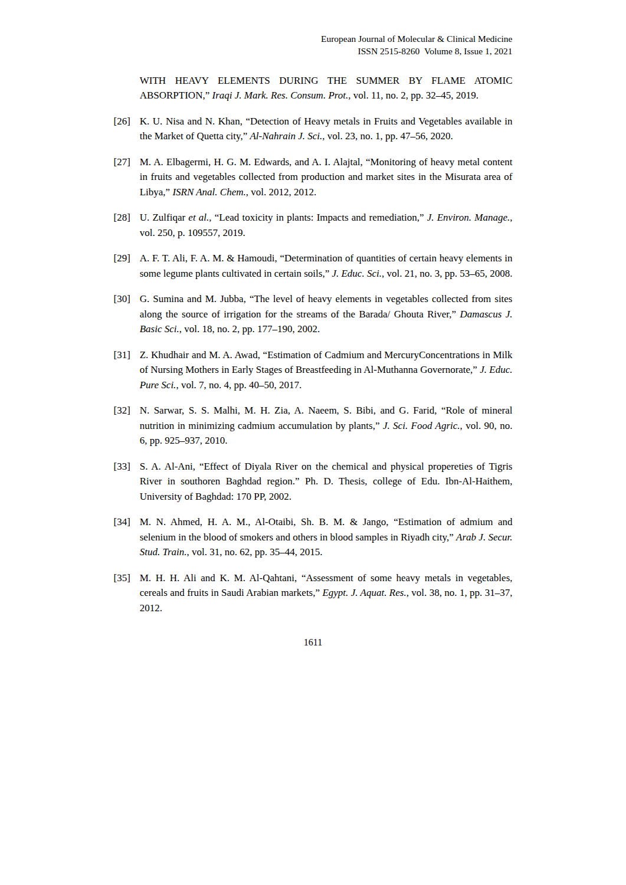European Journal of Molecular & Clinical Medicine ISSN 2515-8260 Volume 8, Issue 1, 2021
WITH HEAVY ELEMENTS DURING THE SUMMER BY FLAME ATOMIC ABSORPTION,” Iraqi J. Mark. Res. Consum. Prot., vol. 11, no. 2, pp. 32–45, 2019.
[26] K. U. Nisa and N. Khan, “Detection of Heavy metals in Fruits and Vegetables available in the Market of Quetta city,” Al-Nahrain J. Sci., vol. 23, no. 1, pp. 47–56, 2020.
[27] M. A. Elbagermi, H. G. M. Edwards, and A. I. Alajtal, “Monitoring of heavy metal content in fruits and vegetables collected from production and market sites in the Misurata area of Libya,” ISRN Anal. Chem., vol. 2012, 2012.
[28] U. Zulfiqar et al., “Lead toxicity in plants: Impacts and remediation,” J. Environ. Manage., vol. 250, p. 109557, 2019.
[29] A. F. T. Ali, F. A. M. & Hamoudi, “Determination of quantities of certain heavy elements in some legume plants cultivated in certain soils,” J. Educ. Sci., vol. 21, no. 3, pp. 53–65, 2008.
[30] G. Sumina and M. Jubba, “The level of heavy elements in vegetables collected from sites along the source of irrigation for the streams of the Barada/ Ghouta River,” Damascus J. Basic Sci., vol. 18, no. 2, pp. 177–190, 2002.
[31] Z. Khudhair and M. A. Awad, “Estimation of Cadmium and MercuryConcentrations in Milk of Nursing Mothers in Early Stages of Breastfeeding in Al-Muthanna Governorate,” J. Educ. Pure Sci., vol. 7, no. 4, pp. 40–50, 2017.
[32] N. Sarwar, S. S. Malhi, M. H. Zia, A. Naeem, S. Bibi, and G. Farid, “Role of mineral nutrition in minimizing cadmium accumulation by plants,” J. Sci. Food Agric., vol. 90, no. 6, pp. 925–937, 2010.
[33] S. A. Al-Ani, “Effect of Diyala River on the chemical and physical propereties of Tigris River in southoren Baghdad region.” Ph. D. Thesis, college of Edu. Ibn-Al-Haithem, University of Baghdad: 170 PP, 2002.
[34] M. N. Ahmed, H. A. M., Al-Otaibi, Sh. B. M. & Jango, “Estimation of admium and selenium in the blood of smokers and others in blood samples in Riyadh city,” Arab J. Secur. Stud. Train., vol. 31, no. 62, pp. 35–44, 2015.
[35] M. H. H. Ali and K. M. Al-Qahtani, “Assessment of some heavy metals in vegetables, cereals and fruits in Saudi Arabian markets,” Egypt. J. Aquat. Res., vol. 38, no. 1, pp. 31–37, 2012.
1611